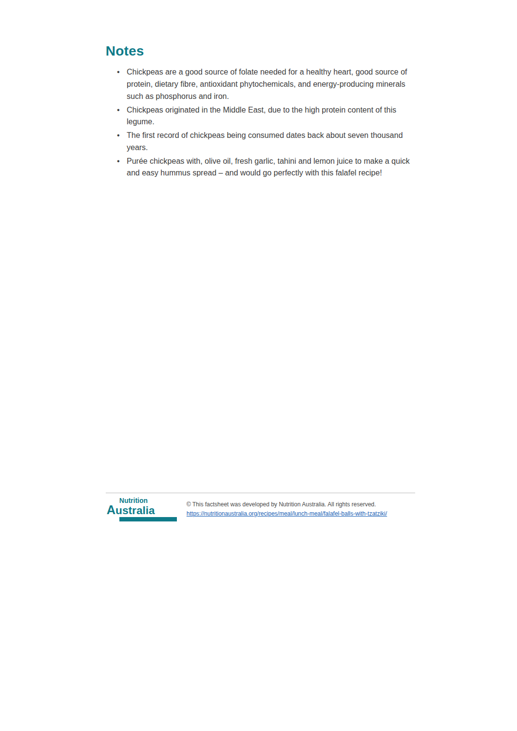Notes
Chickpeas are a good source of folate needed for a healthy heart, good source of protein, dietary fibre, antioxidant phytochemicals, and energy-producing minerals such as phosphorus and iron.
Chickpeas originated in the Middle East, due to the high protein content of this legume.
The first record of chickpeas being consumed dates back about seven thousand years.
Purée chickpeas with, olive oil, fresh garlic, tahini and lemon juice to make a quick and easy hummus spread – and would go perfectly with this falafel recipe!
Nutrition Australia
© This factsheet was developed by Nutrition Australia. All rights reserved.
https://nutritionaustralia.org/recipes/meal/lunch-meal/falafel-balls-with-tzatziki/